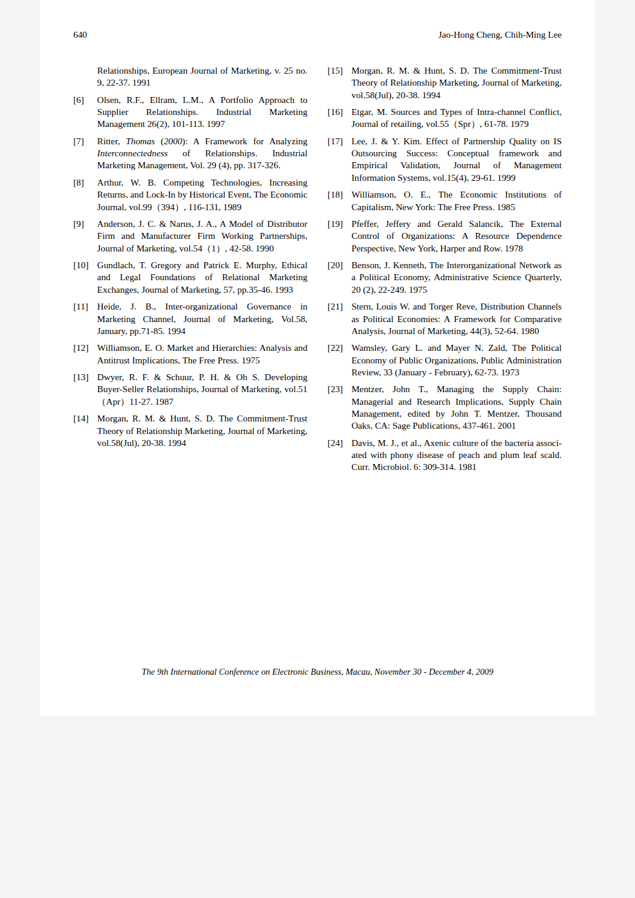640 Jao-Hong Cheng, Chih-Ming Lee
Relationships, European Journal of Marketing, v. 25 no. 9, 22-37. 1991
[6] Olsen, R.F., Ellram, L.M., A Portfolio Approach to Supplier Relationships. Industrial Marketing Management 26(2), 101-113. 1997
[7] Ritter, Thomas (2000): A Framework for Analyzing Interconnectedness of Relationships. Industrial Marketing Management, Vol. 29 (4), pp. 317-326.
[8] Arthur, W. B. Competing Technologies, Increasing Returns, and Lock-In by Historical Event, The Economic Journal, vol.99（394）, 116-131, 1989
[9] Anderson, J. C. & Narus, J. A., A Model of Distributor Firm and Manufacturer Firm Working Partnerships, Journal of Marketing, vol.54（1）, 42-58. 1990
[10] Gundlach, T. Gregory and Patrick E. Murphy, Ethical and Legal Foundations of Relational Marketing Exchanges, Journal of Marketing, 57, pp.35-46. 1993
[11] Heide, J. B., Inter-organizational Governance in Marketing Channel, Journal of Marketing, Vol.58, January, pp.71-85. 1994
[12] Williamson, E. O. Market and Hierarchies: Analysis and Antitrust Implications, The Free Press. 1975
[13] Dwyer, R. F. & Schuur, P. H. & Oh S. Developing Buyer-Seller Relationships, Journal of Marketing, vol.51（Apr）11-27. 1987
[14] Morgan, R. M. & Hunt, S. D. The Commitment-Trust Theory of Relationship Marketing, Journal of Marketing, vol.58(Jul), 20-38. 1994
[15] Morgan, R. M. & Hunt, S. D. The Commitment-Trust Theory of Relationship Marketing, Journal of Marketing, vol.58(Jul), 20-38. 1994
[16] Etgar, M. Sources and Types of Intra-channel Conflict, Journal of retailing, vol.55（Spr）, 61-78. 1979
[17] Lee, J. & Y. Kim. Effect of Partnership Quality on IS Outsourcing Success: Conceptual framework and Empirical Validation, Journal of Management Information Systems, vol.15(4), 29-61. 1999
[18] Williamson, O. E., The Economic Institutions of Capitalism, New York: The Free Press. 1985
[19] Pfeffer, Jeffery and Gerald Salancik, The External Control of Organizations: A Resource Dependence Perspective, New York, Harper and Row. 1978
[20] Benson, J. Kenneth, The Interorganizational Network as a Political Economy, Administrative Science Quarterly, 20 (2), 22-249. 1975
[21] Stern, Louis W. and Torger Reve, Distribution Channels as Political Economies: A Framework for Comparative Analysis, Journal of Marketing, 44(3), 52-64. 1980
[22] Wamsley, Gary L. and Mayer N. Zald, The Political Economy of Public Organizations, Public Administration Review, 33 (January - February), 62-73. 1973
[23] Mentzer, John T., Managing the Supply Chain: Managerial and Research Implications, Supply Chain Management, edited by John T. Mentzer, Thousand Oaks, CA: Sage Publications, 437-461. 2001
[24] Davis, M. J., et al., Axenic culture of the bacteria associated with phony disease of peach and plum leaf scald. Curr. Microbiol. 6: 309-314. 1981
The 9th International Conference on Electronic Business, Macau, November 30 - December 4, 2009